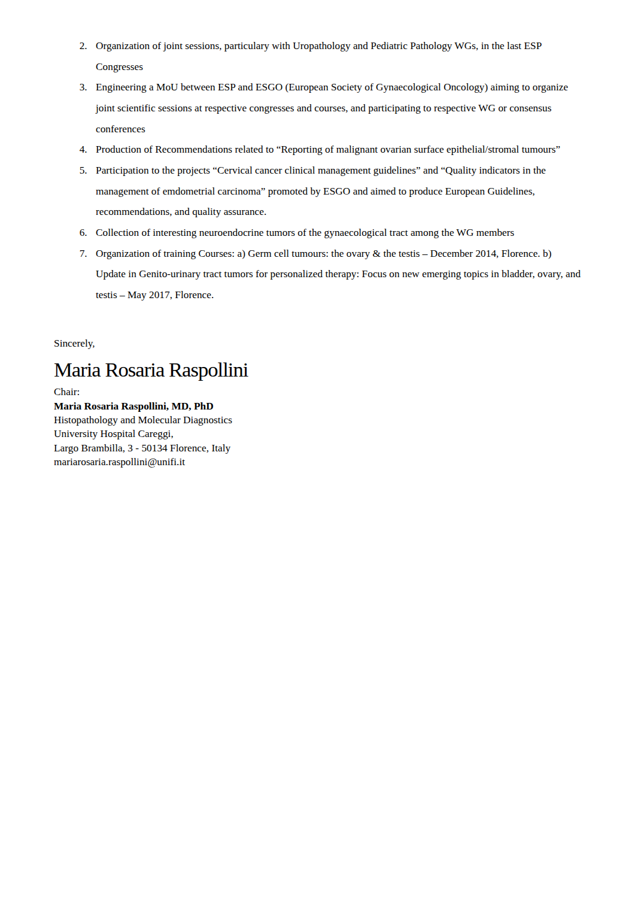Organization of joint sessions, particulary with Uropathology and Pediatric Pathology WGs, in the last ESP Congresses
Engineering a MoU between ESP and ESGO (European Society of Gynaecological Oncology) aiming to organize joint scientific sessions at respective congresses and courses, and participating to respective WG or consensus conferences
Production of Recommendations related to “Reporting of malignant ovarian surface epithelial/stromal tumours”
Participation to the projects “Cervical cancer clinical management guidelines” and “Quality indicators in the management of emdometrial carcinoma” promoted by ESGO and aimed to produce European Guidelines, recommendations, and quality assurance.
Collection of interesting neuroendocrine tumors of the gynaecological tract among the WG members
Organization of training Courses: a) Germ cell tumours: the ovary & the testis – December 2014, Florence. b) Update in Genito-urinary tract tumors for personalized therapy: Focus on new emerging topics in bladder, ovary, and testis – May 2017, Florence.
Sincerely,
Maria Rosaria Raspollini
Chair:
Maria Rosaria Raspollini, MD, PhD
Histopathology and Molecular Diagnostics
University Hospital Careggi,
Largo Brambilla, 3 - 50134 Florence, Italy
mariarosaria.raspollini@unifi.it